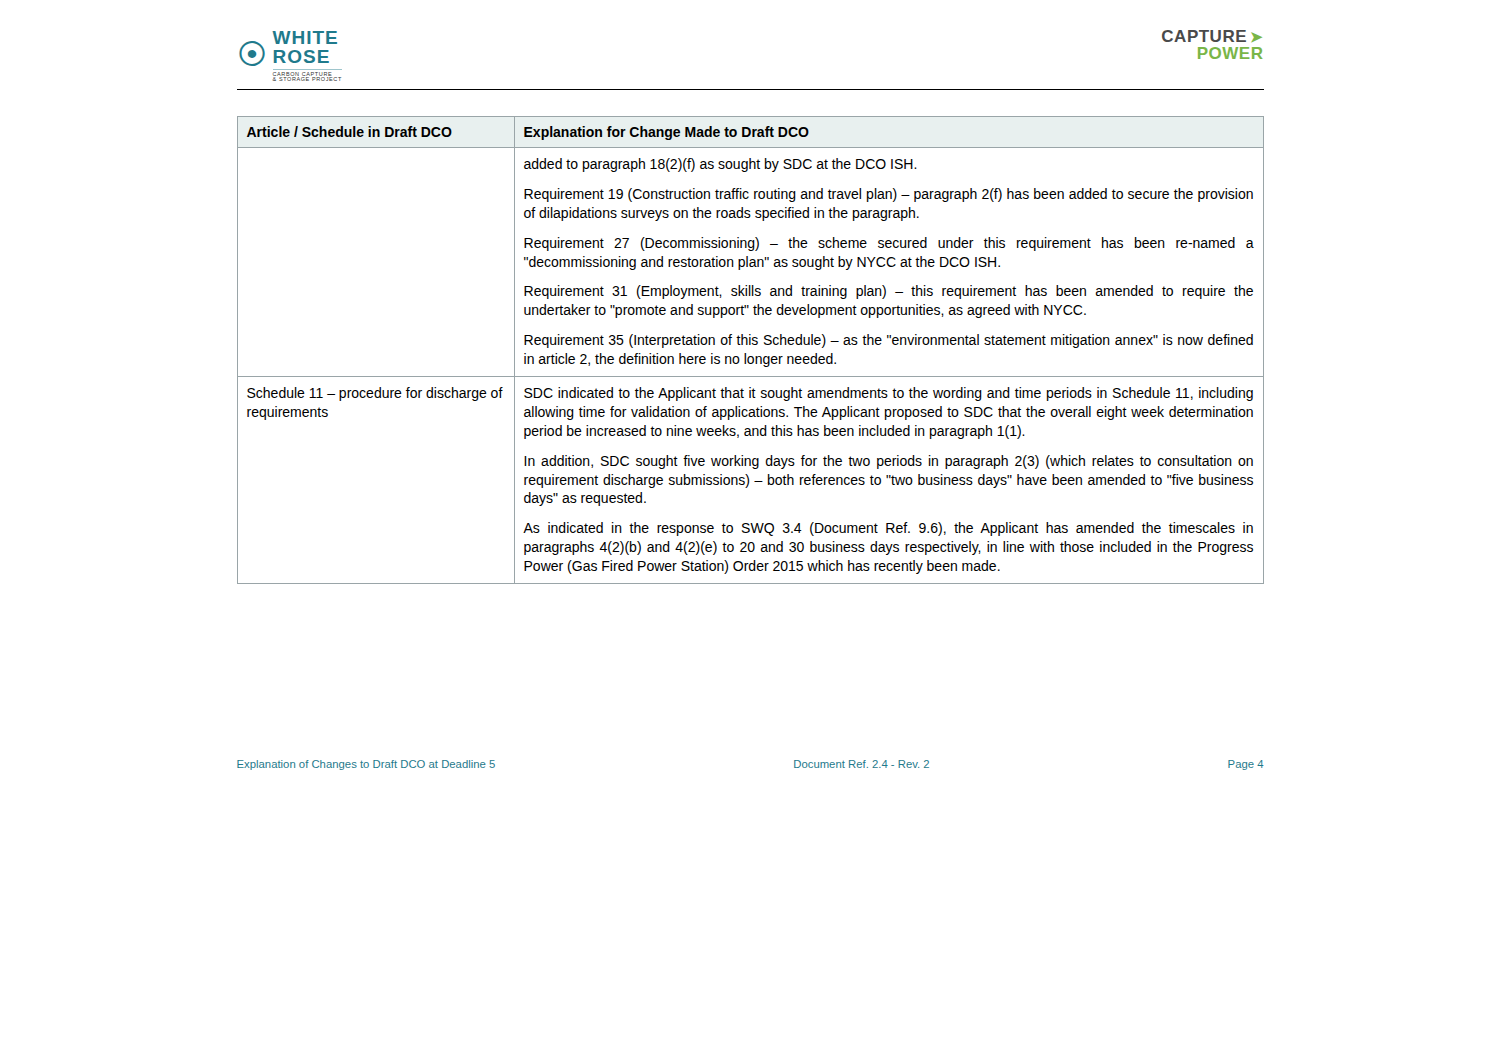⦿
WHITE
ROSE
Carbon Capture
& Storage Project
CAPTURE➤
POWER
| Article / Schedule in Draft DCO | Explanation for Change Made to Draft DCO |
| --- | --- |
| | added to paragraph 18(2)(f) as sought by SDC at the DCO ISH. Requirement 19 (Construction traffic routing and travel plan) – paragraph 2(f) has been added to secure the provision of dilapidations surveys on the roads specified in the paragraph. Requirement 27 (Decommissioning) – the scheme secured under this requirement has been re-named a "decommissioning and restoration plan" as sought by NYCC at the DCO ISH. Requirement 31 (Employment, skills and training plan) – this requirement has been amended to require the undertaker to "promote and support" the development opportunities, as agreed with NYCC. Requirement 35 (Interpretation of this Schedule) – as the "environmental statement mitigation annex" is now defined in article 2, the definition here is no longer needed. |
| Schedule 11 – procedure for discharge of requirements | SDC indicated to the Applicant that it sought amendments to the wording and time periods in Schedule 11, including allowing time for validation of applications. The Applicant proposed to SDC that the overall eight week determination period be increased to nine weeks, and this has been included in paragraph 1(1). In addition, SDC sought five working days for the two periods in paragraph 2(3) (which relates to consultation on requirement discharge submissions) – both references to "two business days" have been amended to "five business days" as requested. As indicated in the response to SWQ 3.4 (Document Ref. 9.6), the Applicant has amended the timescales in paragraphs 4(2)(b) and 4(2)(e) to 20 and 30 business days respectively, in line with those included in the Progress Power (Gas Fired Power Station) Order 2015 which has recently been made. |
Explanation of Changes to Draft DCO at Deadline 5
Document Ref. 2.4 - Rev. 2
Page 4